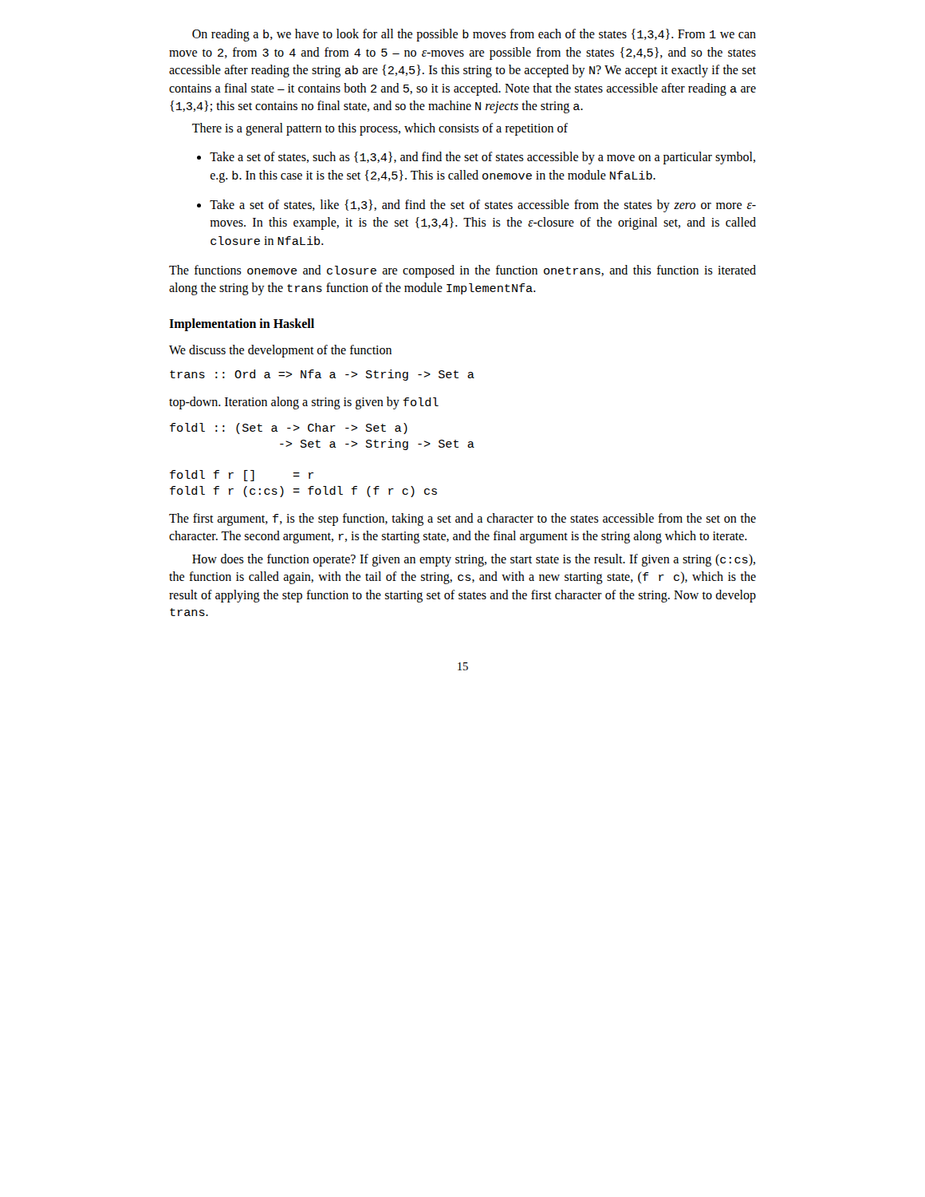On reading a b, we have to look for all the possible b moves from each of the states {1,3,4}. From 1 we can move to 2, from 3 to 4 and from 4 to 5 – no ε-moves are possible from the states {2,4,5}, and so the states accessible after reading the string ab are {2,4,5}. Is this string to be accepted by N? We accept it exactly if the set contains a final state – it contains both 2 and 5, so it is accepted. Note that the states accessible after reading a are {1,3,4}; this set contains no final state, and so the machine N rejects the string a.
There is a general pattern to this process, which consists of a repetition of
Take a set of states, such as {1,3,4}, and find the set of states accessible by a move on a particular symbol, e.g. b. In this case it is the set {2,4,5}. This is called onemove in the module NfaLib.
Take a set of states, like {1,3}, and find the set of states accessible from the states by zero or more ε-moves. In this example, it is the set {1,3,4}. This is the ε-closure of the original set, and is called closure in NfaLib.
The functions onemove and closure are composed in the function onetrans, and this function is iterated along the string by the trans function of the module ImplementNfa.
Implementation in Haskell
We discuss the development of the function
trans :: Ord a => Nfa a -> String -> Set a
top-down. Iteration along a string is given by foldl
foldl :: (Set a -> Char -> Set a)
               -> Set a -> String -> Set a

foldl f r []     = r
foldl f r (c:cs) = foldl f (f r c) cs
The first argument, f, is the step function, taking a set and a character to the states accessible from the set on the character. The second argument, r, is the starting state, and the final argument is the string along which to iterate.
How does the function operate? If given an empty string, the start state is the result. If given a string (c:cs), the function is called again, with the tail of the string, cs, and with a new starting state, (f r c), which is the result of applying the step function to the starting set of states and the first character of the string. Now to develop trans.
15